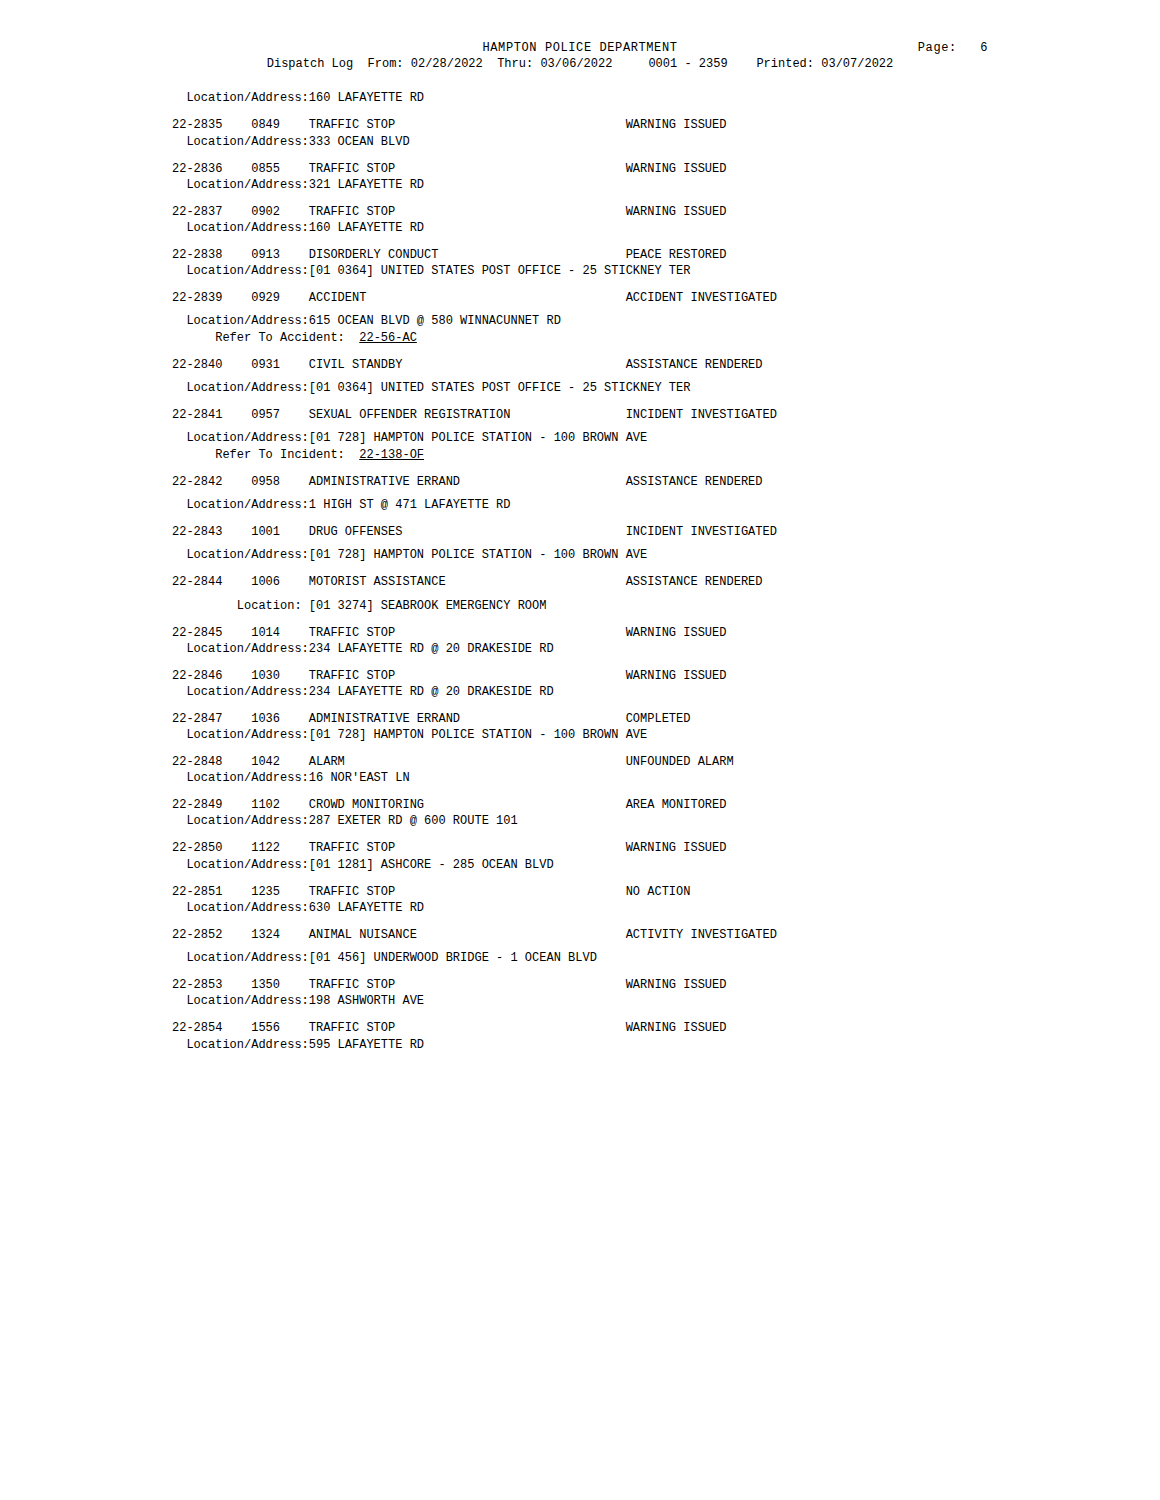HAMPTON POLICE DEPARTMENTPage: 6
Dispatch Log From: 02/28/2022 Thru: 03/06/2022 0001 - 2359 Printed: 03/07/2022
Location/Address: 160 LAFAYETTE RD
22-28350849 TRAFFIC STOP WARNING ISSUED
Location/Address: 333 OCEAN BLVD
22-28360855 TRAFFIC STOP WARNING ISSUED
Location/Address: 321 LAFAYETTE RD
22-28370902 TRAFFIC STOP WARNING ISSUED
Location/Address: 160 LAFAYETTE RD
22-28380913 DISORDERLY CONDUCT PEACE RESTORED
Location/Address:[01 0364] UNITED STATES POST OFFICE - 25 STICKNEY TER
22-28390929 ACCIDENT ACCIDENT INVESTIGATED
Location/Address: 615 OCEAN BLVD @ 580 WINNACUNNET RD
Refer To Accident: 22-56-AC
22-28400931 CIVIL STANDBY ASSISTANCE RENDERED
Location/Address:[01 0364] UNITED STATES POST OFFICE - 25 STICKNEY TER
22-28410957 SEXUAL OFFENDER REGISTRATION INCIDENT INVESTIGATED
Location/Address:[01 728] HAMPTON POLICE STATION - 100 BROWN AVE
Refer To Incident: 22-138-OF
22-28420958 ADMINISTRATIVE ERRAND ASSISTANCE RENDERED
Location/Address: 1 HIGH ST @ 471 LAFAYETTE RD
22-28431001 DRUG OFFENSES INCIDENT INVESTIGATED
Location/Address:[01 728] HAMPTON POLICE STATION - 100 BROWN AVE
22-28441006 MOTORIST ASSISTANCE ASSISTANCE RENDERED
Location:[01 3274] SEABROOK EMERGENCY ROOM
22-28451014 TRAFFIC STOP WARNING ISSUED
Location/Address: 234 LAFAYETTE RD @ 20 DRAKESIDE RD
22-28461030 TRAFFIC STOP WARNING ISSUED
Location/Address: 234 LAFAYETTE RD @ 20 DRAKESIDE RD
22-28471036 ADMINISTRATIVE ERRAND COMPLETED
Location/Address:[01 728] HAMPTON POLICE STATION - 100 BROWN AVE
22-28481042 ALARM UNFOUNDED ALARM
Location/Address: 16 NOR'EAST LN
22-28491102 CROWD MONITORING AREA MONITORED
Location/Address: 287 EXETER RD @ 600 ROUTE 101
22-28501122 TRAFFIC STOP WARNING ISSUED
Location/Address:[01 1281] ASHCORE - 285 OCEAN BLVD
22-28511235 TRAFFIC STOP NO ACTION
Location/Address: 630 LAFAYETTE RD
22-28521324 ANIMAL NUISANCE ACTIVITY INVESTIGATED
Location/Address:[01 456] UNDERWOOD BRIDGE - 1 OCEAN BLVD
22-28531350 TRAFFIC STOP WARNING ISSUED
Location/Address: 198 ASHWORTH AVE
22-28541556 TRAFFIC STOP WARNING ISSUED
Location/Address: 595 LAFAYETTE RD